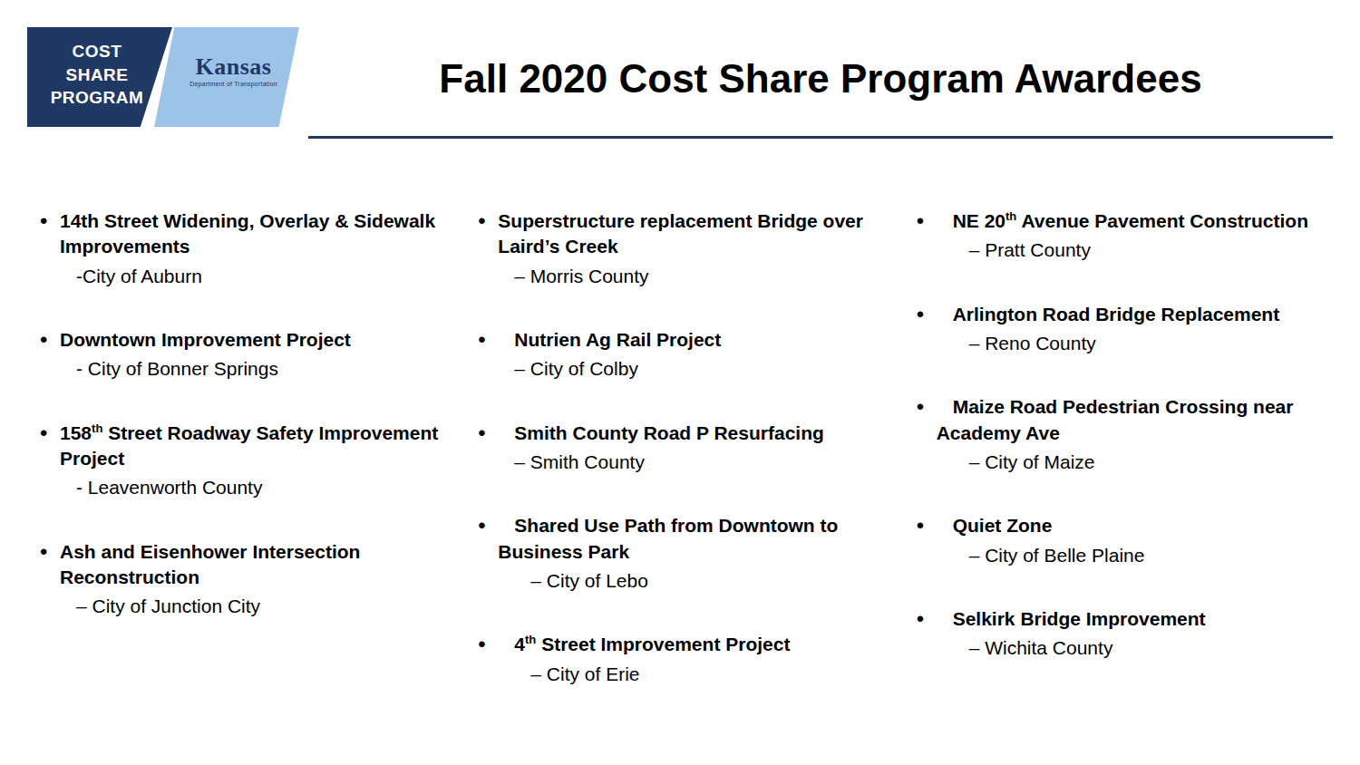COST
SHARE
PROGRAM
Kansas
Department of Transportation
Fall 2020 Cost Share Program Awardees
14th Street Widening, Overlay & Sidewalk Improvements -City of Auburn
Downtown Improvement Project - City of Bonner Springs
158th Street Roadway Safety Improvement Project - Leavenworth County
Ash and Eisenhower Intersection Reconstruction – City of Junction City
Superstructure replacement Bridge over Laird’s Creek – Morris County
Nutrien Ag Rail Project – City of Colby
Smith County Road P Resurfacing – Smith County
Shared Use Path from Downtown to Business Park – City of Lebo
4th Street Improvement Project – City of Erie
NE 20th Avenue Pavement Construction – Pratt County
Arlington Road Bridge Replacement – Reno County
Maize Road Pedestrian Crossing near Academy Ave – City of Maize
Quiet Zone – City of Belle Plaine
Selkirk Bridge Improvement – Wichita County